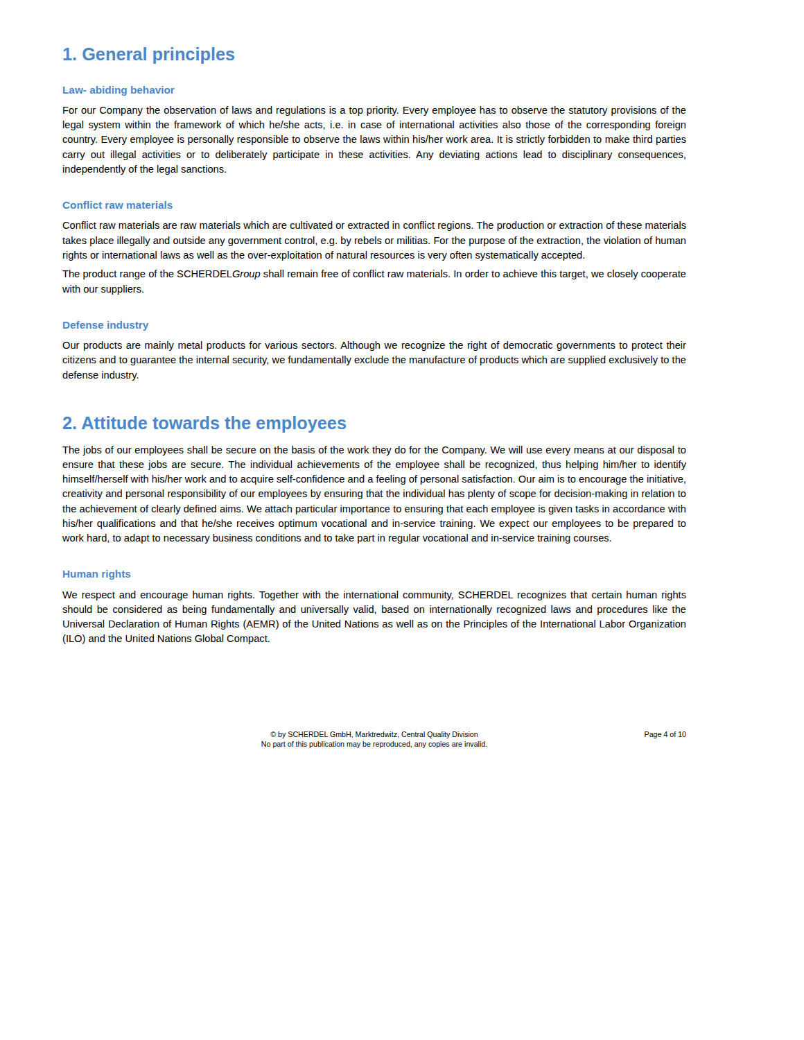1. General principles
Law- abiding behavior
For our Company the observation of laws and regulations is a top priority. Every employee has to observe the statutory provisions of the legal system within the framework of which he/she acts, i.e. in case of international activities also those of the corresponding foreign country. Every employee is personally responsible to observe the laws within his/her work area. It is strictly forbidden to make third parties carry out illegal activities or to deliberately participate in these activities. Any deviating actions lead to disciplinary consequences, independently of the legal sanctions.
Conflict raw materials
Conflict raw materials are raw materials which are cultivated or extracted in conflict regions. The production or extraction of these materials takes place illegally and outside any government control, e.g. by rebels or militias. For the purpose of the extraction, the violation of human rights or international laws as well as the over-exploitation of natural resources is very often systematically accepted.
The product range of the SCHERDELGroup shall remain free of conflict raw materials. In order to achieve this target, we closely cooperate with our suppliers.
Defense industry
Our products are mainly metal products for various sectors. Although we recognize the right of democratic governments to protect their citizens and to guarantee the internal security, we fundamentally exclude the manufacture of products which are supplied exclusively to the defense industry.
2. Attitude towards the employees
The jobs of our employees shall be secure on the basis of the work they do for the Company. We will use every means at our disposal to ensure that these jobs are secure. The individual achievements of the employee shall be recognized, thus helping him/her to identify himself/herself with his/her work and to acquire self-confidence and a feeling of personal satisfaction. Our aim is to encourage the initiative, creativity and personal responsibility of our employees by ensuring that the individual has plenty of scope for decision-making in relation to the achievement of clearly defined aims. We attach particular importance to ensuring that each employee is given tasks in accordance with his/her qualifications and that he/she receives optimum vocational and in-service training. We expect our employees to be prepared to work hard, to adapt to necessary business conditions and to take part in regular vocational and in-service training courses.
Human rights
We respect and encourage human rights. Together with the international community, SCHERDEL recognizes that certain human rights should be considered as being fundamentally and universally valid, based on internationally recognized laws and procedures like the Universal Declaration of Human Rights (AEMR) of the United Nations as well as on the Principles of the International Labor Organization (ILO) and the United Nations Global Compact.
© by SCHERDEL GmbH, Marktredwitz, Central Quality Division
No part of this publication may be reproduced, any copies are invalid. Page 4 of 10